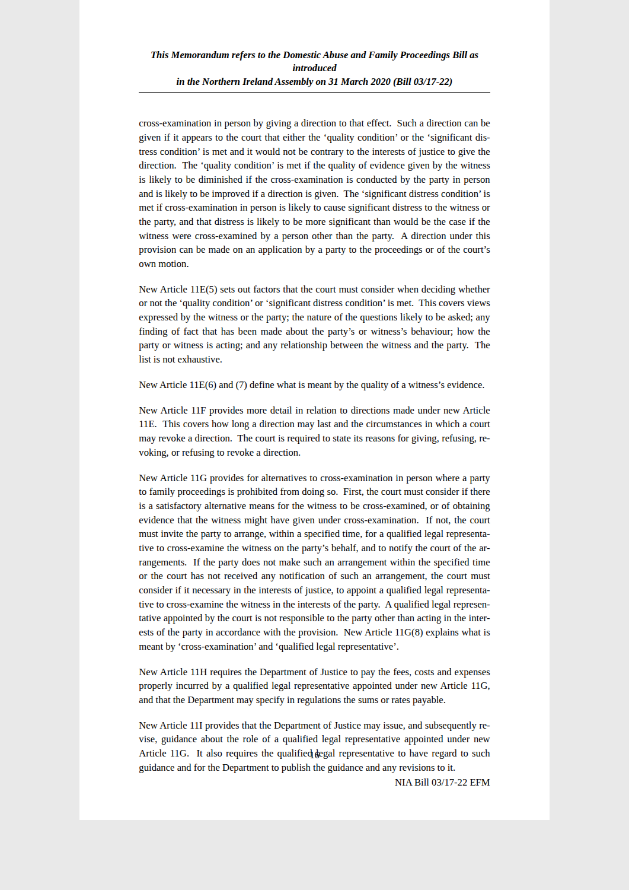This Memorandum refers to the Domestic Abuse and Family Proceedings Bill as introduced
in the Northern Ireland Assembly on 31 March 2020 (Bill 03/17-22)
cross-examination in person by giving a direction to that effect. Such a direction can be given if it appears to the court that either the ‘quality condition’ or the ‘significant distress condition’ is met and it would not be contrary to the interests of justice to give the direction. The ‘quality condition’ is met if the quality of evidence given by the witness is likely to be diminished if the cross-examination is conducted by the party in person and is likely to be improved if a direction is given. The ‘significant distress condition’ is met if cross-examination in person is likely to cause significant distress to the witness or the party, and that distress is likely to be more significant than would be the case if the witness were cross-examined by a person other than the party. A direction under this provision can be made on an application by a party to the proceedings or of the court’s own motion.
New Article 11E(5) sets out factors that the court must consider when deciding whether or not the ‘quality condition’ or ‘significant distress condition’ is met. This covers views expressed by the witness or the party; the nature of the questions likely to be asked; any finding of fact that has been made about the party’s or witness’s behaviour; how the party or witness is acting; and any relationship between the witness and the party. The list is not exhaustive.
New Article 11E(6) and (7) define what is meant by the quality of a witness’s evidence.
New Article 11F provides more detail in relation to directions made under new Article 11E. This covers how long a direction may last and the circumstances in which a court may revoke a direction. The court is required to state its reasons for giving, refusing, revoking, or refusing to revoke a direction.
New Article 11G provides for alternatives to cross-examination in person where a party to family proceedings is prohibited from doing so. First, the court must consider if there is a satisfactory alternative means for the witness to be cross-examined, or of obtaining evidence that the witness might have given under cross-examination. If not, the court must invite the party to arrange, within a specified time, for a qualified legal representative to cross-examine the witness on the party’s behalf, and to notify the court of the arrangements. If the party does not make such an arrangement within the specified time or the court has not received any notification of such an arrangement, the court must consider if it necessary in the interests of justice, to appoint a qualified legal representative to cross-examine the witness in the interests of the party. A qualified legal representative appointed by the court is not responsible to the party other than acting in the interests of the party in accordance with the provision. New Article 11G(8) explains what is meant by ‘cross-examination’ and ‘qualified legal representative’.
New Article 11H requires the Department of Justice to pay the fees, costs and expenses properly incurred by a qualified legal representative appointed under new Article 11G, and that the Department may specify in regulations the sums or rates payable.
New Article 11I provides that the Department of Justice may issue, and subsequently revise, guidance about the role of a qualified legal representative appointed under new Article 11G. It also requires the qualified legal representative to have regard to such guidance and for the Department to publish the guidance and any revisions to it.
16
NIA Bill 03/17-22 EFM